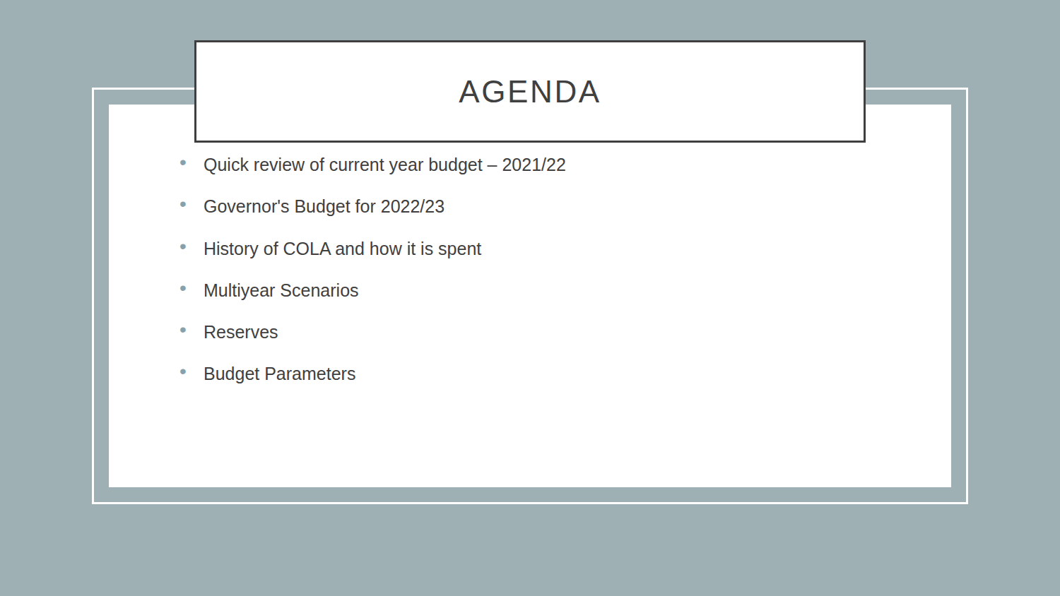Quick review of current year budget – 2021/22
Governor's Budget for 2022/23
History of COLA and how it is spent
Multiyear Scenarios
Reserves
Budget Parameters
Agenda